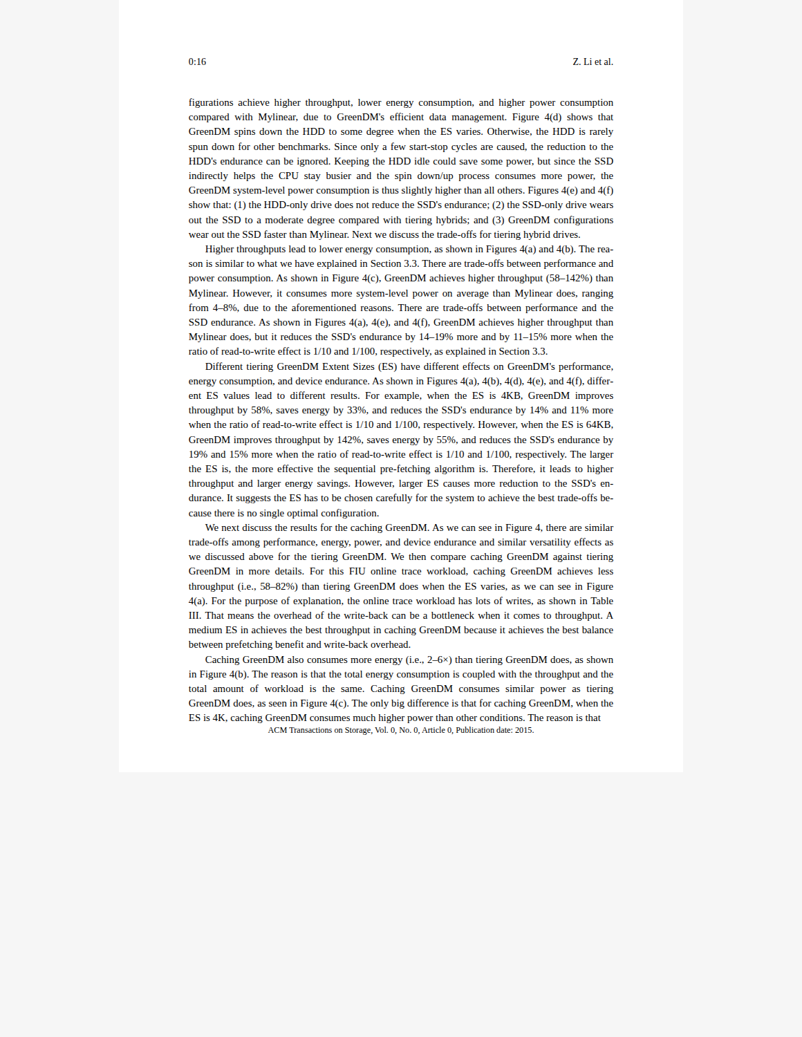0:16 Z. Li et al.
figurations achieve higher throughput, lower energy consumption, and higher power consumption compared with Mylinear, due to GreenDM's efficient data management. Figure 4(d) shows that GreenDM spins down the HDD to some degree when the ES varies. Otherwise, the HDD is rarely spun down for other benchmarks. Since only a few start-stop cycles are caused, the reduction to the HDD's endurance can be ignored. Keeping the HDD idle could save some power, but since the SSD indirectly helps the CPU stay busier and the spin down/up process consumes more power, the GreenDM system-level power consumption is thus slightly higher than all others. Figures 4(e) and 4(f) show that: (1) the HDD-only drive does not reduce the SSD's endurance; (2) the SSD-only drive wears out the SSD to a moderate degree compared with tiering hybrids; and (3) GreenDM configurations wear out the SSD faster than Mylinear. Next we discuss the trade-offs for tiering hybrid drives.
Higher throughputs lead to lower energy consumption, as shown in Figures 4(a) and 4(b). The reason is similar to what we have explained in Section 3.3. There are trade-offs between performance and power consumption. As shown in Figure 4(c), GreenDM achieves higher throughput (58–142%) than Mylinear. However, it consumes more system-level power on average than Mylinear does, ranging from 4–8%, due to the aforementioned reasons. There are trade-offs between performance and the SSD endurance. As shown in Figures 4(a), 4(e), and 4(f), GreenDM achieves higher throughput than Mylinear does, but it reduces the SSD's endurance by 14–19% more and by 11–15% more when the ratio of read-to-write effect is 1/10 and 1/100, respectively, as explained in Section 3.3.
Different tiering GreenDM Extent Sizes (ES) have different effects on GreenDM's performance, energy consumption, and device endurance. As shown in Figures 4(a), 4(b), 4(d), 4(e), and 4(f), different ES values lead to different results. For example, when the ES is 4KB, GreenDM improves throughput by 58%, saves energy by 33%, and reduces the SSD's endurance by 14% and 11% more when the ratio of read-to-write effect is 1/10 and 1/100, respectively. However, when the ES is 64KB, GreenDM improves throughput by 142%, saves energy by 55%, and reduces the SSD's endurance by 19% and 15% more when the ratio of read-to-write effect is 1/10 and 1/100, respectively. The larger the ES is, the more effective the sequential pre-fetching algorithm is. Therefore, it leads to higher throughput and larger energy savings. However, larger ES causes more reduction to the SSD's endurance. It suggests the ES has to be chosen carefully for the system to achieve the best trade-offs because there is no single optimal configuration.
We next discuss the results for the caching GreenDM. As we can see in Figure 4, there are similar trade-offs among performance, energy, power, and device endurance and similar versatility effects as we discussed above for the tiering GreenDM. We then compare caching GreenDM against tiering GreenDM in more details. For this FIU online trace workload, caching GreenDM achieves less throughput (i.e., 58–82%) than tiering GreenDM does when the ES varies, as we can see in Figure 4(a). For the purpose of explanation, the online trace workload has lots of writes, as shown in Table III. That means the overhead of the write-back can be a bottleneck when it comes to throughput. A medium ES in achieves the best throughput in caching GreenDM because it achieves the best balance between prefetching benefit and write-back overhead.
Caching GreenDM also consumes more energy (i.e., 2–6×) than tiering GreenDM does, as shown in Figure 4(b). The reason is that the total energy consumption is coupled with the throughput and the total amount of workload is the same. Caching GreenDM consumes similar power as tiering GreenDM does, as seen in Figure 4(c). The only big difference is that for caching GreenDM, when the ES is 4K, caching GreenDM consumes much higher power than other conditions. The reason is that
ACM Transactions on Storage, Vol. 0, No. 0, Article 0, Publication date: 2015.